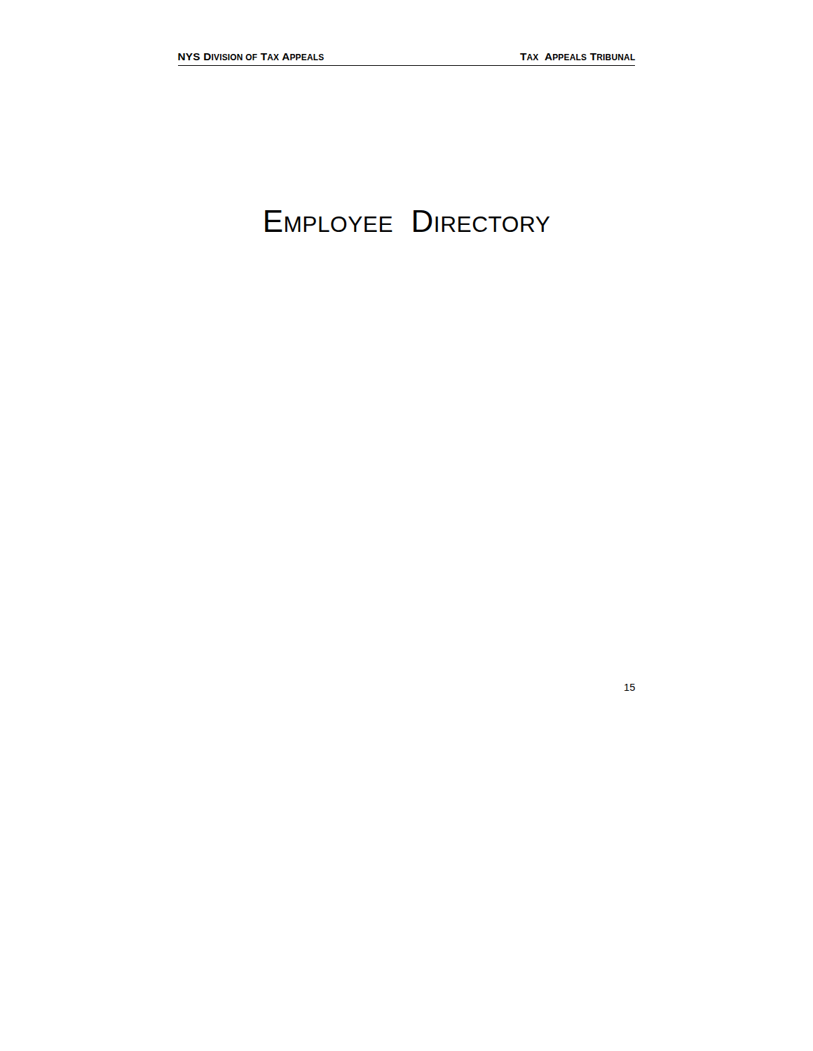NYS Division of Tax Appeals
Tax Appeals Tribunal
Employee Directory
15